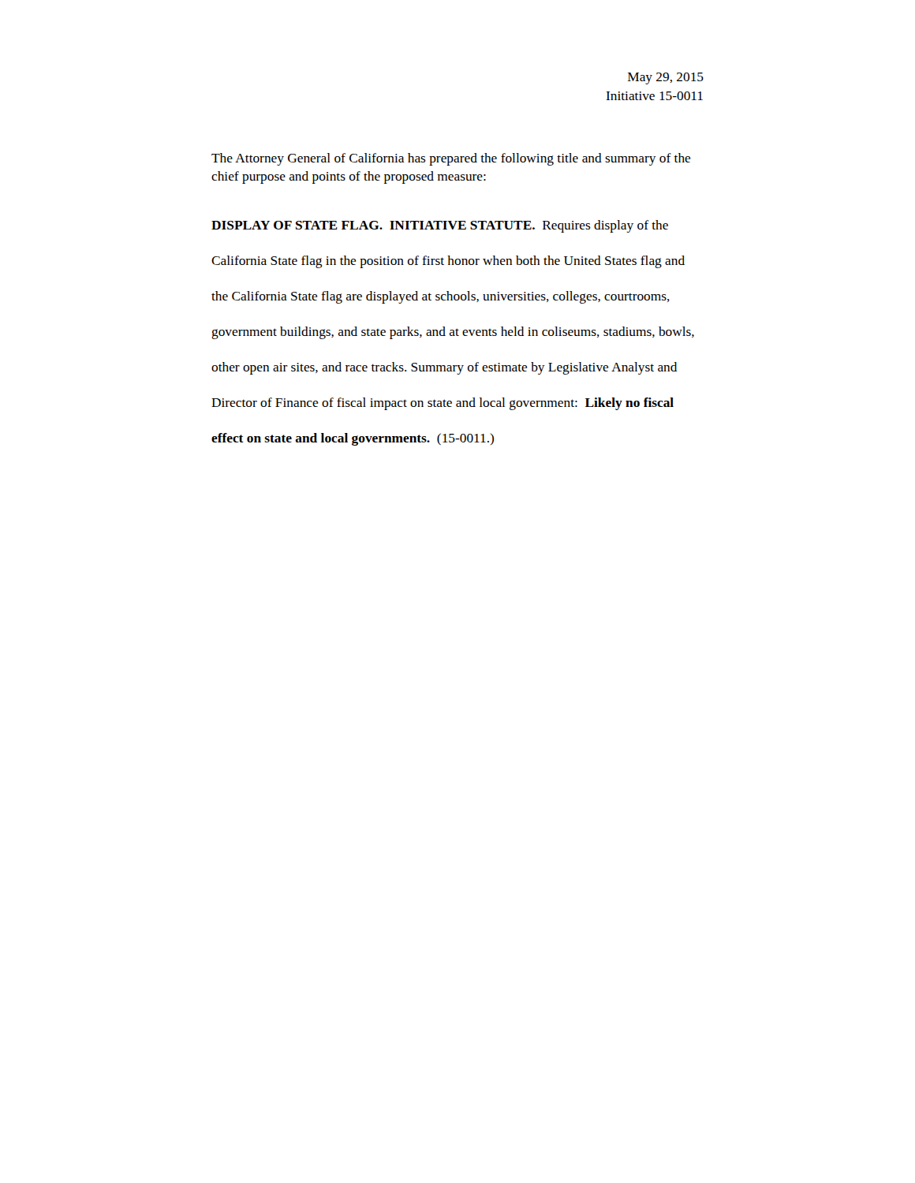May 29, 2015
Initiative 15-0011
The Attorney General of California has prepared the following title and summary of the chief purpose and points of the proposed measure:
DISPLAY OF STATE FLAG. INITIATIVE STATUTE. Requires display of the California State flag in the position of first honor when both the United States flag and the California State flag are displayed at schools, universities, colleges, courtrooms, government buildings, and state parks, and at events held in coliseums, stadiums, bowls, other open air sites, and race tracks. Summary of estimate by Legislative Analyst and Director of Finance of fiscal impact on state and local government: Likely no fiscal effect on state and local governments. (15-0011.)